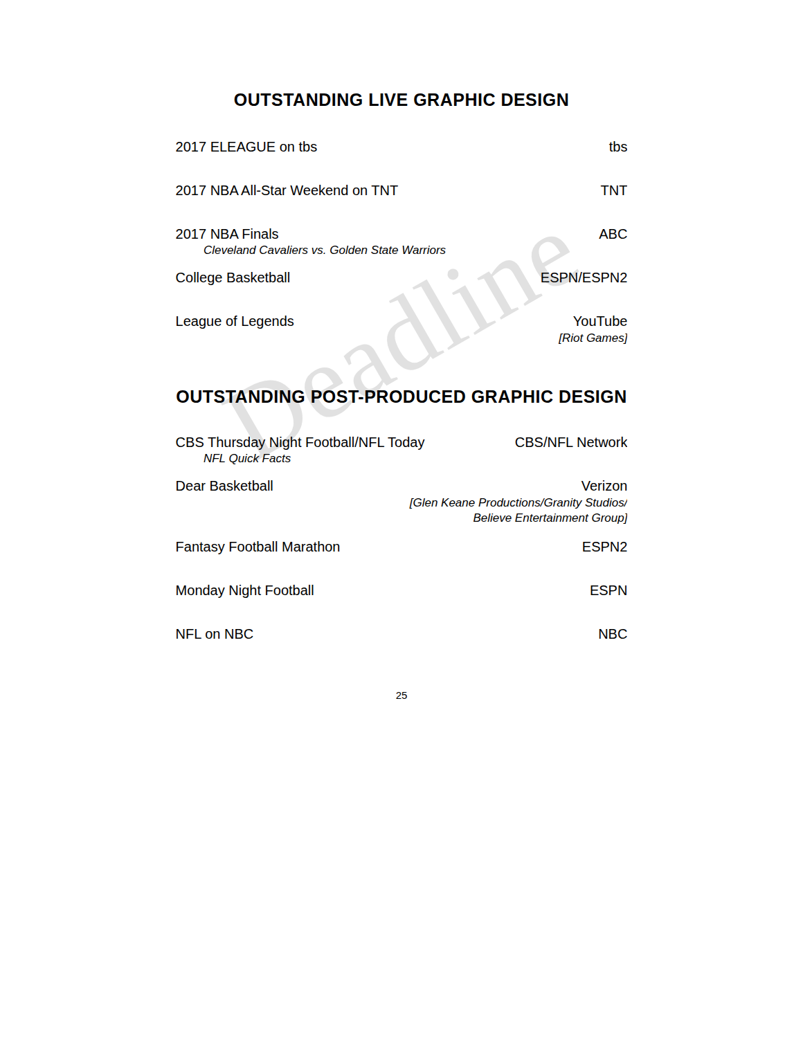Deadline
OUTSTANDING LIVE GRAPHIC DESIGN
2017 ELEAGUE on tbs
tbs
2017 NBA All-Star Weekend on TNT
TNT
2017 NBA Finals
ABC
Cleveland Cavaliers vs. Golden State Warriors
College Basketball
ESPN/ESPN2
League of Legends
YouTube
[Riot Games]
OUTSTANDING POST-PRODUCED GRAPHIC DESIGN
CBS Thursday Night Football/NFL Today
CBS/NFL Network
NFL Quick Facts
Dear Basketball
Verizon
[Glen Keane Productions/Granity Studios/
Believe Entertainment Group]
Fantasy Football Marathon
ESPN2
Monday Night Football
ESPN
NFL on NBC
NBC
25